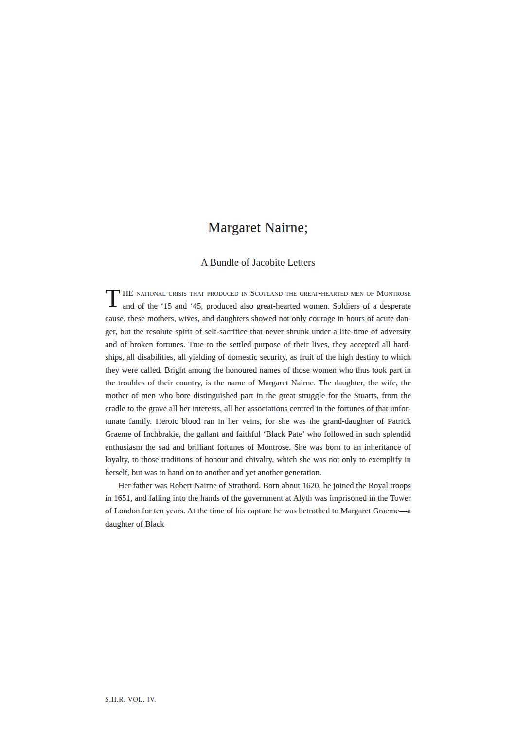Margaret Nairne;
A Bundle of Jacobite Letters
THE national crisis that produced in Scotland the great-hearted men of Montrose and of the ‘15 and ‘45, produced also great-hearted women. Soldiers of a desperate cause, these mothers, wives, and daughters showed not only courage in hours of acute danger, but the resolute spirit of self-sacrifice that never shrunk under a life-time of adversity and of broken fortunes. True to the settled purpose of their lives, they accepted all hardships, all disabilities, all yielding of domestic security, as fruit of the high destiny to which they were called. Bright among the honoured names of those women who thus took part in the troubles of their country, is the name of Margaret Nairne. The daughter, the wife, the mother of men who bore distinguished part in the great struggle for the Stuarts, from the cradle to the grave all her interests, all her associations centred in the fortunes of that unfortunate family. Heroic blood ran in her veins, for she was the grand-daughter of Patrick Graeme of Inchbrakie, the gallant and faithful ‘Black Pate’ who followed in such splendid enthusiasm the sad and brilliant fortunes of Montrose. She was born to an inheritance of loyalty, to those traditions of honour and chivalry, which she was not only to exemplify in herself, but was to hand on to another and yet another generation.
Her father was Robert Nairne of Strathord. Born about 1620, he joined the Royal troops in 1651, and falling into the hands of the government at Alyth was imprisoned in the Tower of London for ten years. At the time of his capture he was betrothed to Margaret Graeme—a daughter of Black
S.H.R. VOL. IV.